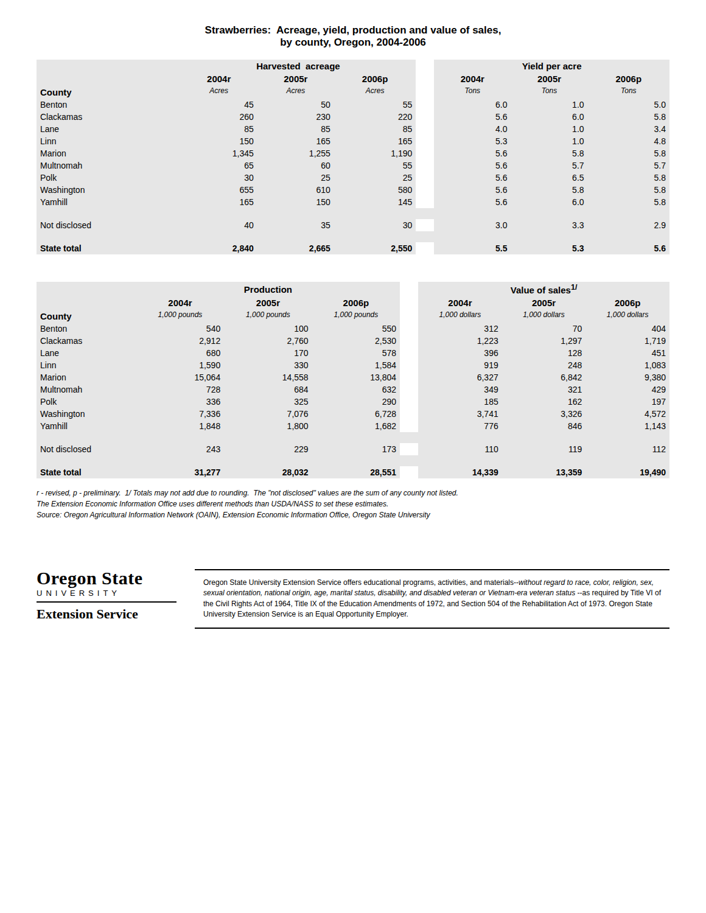Strawberries: Acreage, yield, production and value of sales, by county, Oregon, 2004-2006
| County | Harvested acreage | | Yield per acre |
| --- | --- | --- | --- |
| 2004r | 2005r | 2006p | 2004r | 2005r | 2006p |
| Acres | Acres | Acres | Tons | Tons | Tons |
| Benton | 45 | 50 | 55 | | 6.0 | 1.0 | 5.0 |
| Clackamas | 260 | 230 | 220 | | 5.6 | 6.0 | 5.8 |
| Lane | 85 | 85 | 85 | | 4.0 | 1.0 | 3.4 |
| Linn | 150 | 165 | 165 | | 5.3 | 1.0 | 4.8 |
| Marion | 1,345 | 1,255 | 1,190 | | 5.6 | 5.8 | 5.8 |
| Multnomah | 65 | 60 | 55 | | 5.6 | 5.7 | 5.7 |
| Polk | 30 | 25 | 25 | | 5.6 | 6.5 | 5.8 |
| Washington | 655 | 610 | 580 | | 5.6 | 5.8 | 5.8 |
| Yamhill | 165 | 150 | 145 | | 5.6 | 6.0 | 5.8 |
| Not disclosed | 40 | 35 | 30 | | 3.0 | 3.3 | 2.9 |
| State total | 2,840 | 2,665 | 2,550 | | 5.5 | 5.3 | 5.6 |
| County | Production | | Value of sales 1/ |
| --- | --- | --- | --- |
| 2004r | 2005r | 2006p | 2004r | 2005r | 2006p |
| 1,000 pounds | 1,000 pounds | 1,000 pounds | 1,000 dollars | 1,000 dollars | 1,000 dollars |
| Benton | 540 | 100 | 550 | | 312 | 70 | 404 |
| Clackamas | 2,912 | 2,760 | 2,530 | | 1,223 | 1,297 | 1,719 |
| Lane | 680 | 170 | 578 | | 396 | 128 | 451 |
| Linn | 1,590 | 330 | 1,584 | | 919 | 248 | 1,083 |
| Marion | 15,064 | 14,558 | 13,804 | | 6,327 | 6,842 | 9,380 |
| Multnomah | 728 | 684 | 632 | | 349 | 321 | 429 |
| Polk | 336 | 325 | 290 | | 185 | 162 | 197 |
| Washington | 7,336 | 7,076 | 6,728 | | 3,741 | 3,326 | 4,572 |
| Yamhill | 1,848 | 1,800 | 1,682 | | 776 | 846 | 1,143 |
| Not disclosed | 243 | 229 | 173 | | 110 | 119 | 112 |
| State total | 31,277 | 28,032 | 28,551 | | 14,339 | 13,359 | 19,490 |
r - revised, p - preliminary. 1/ Totals may not add due to rounding. The "not disclosed" values are the sum of any county not listed.
The Extension Economic Information Office uses different methods than USDA/NASS to set these estimates.
Source: Oregon Agricultural Information Network (OAIN), Extension Economic Information Office, Oregon State University
Oregon State
UNIVERSITY
Extension Service
Oregon State University Extension Service offers educational programs, activities, and materials--without regard to race, color, religion, sex, sexual orientation, national origin, age, marital status, disability, and disabled veteran or Vietnam-era veteran status --as required by Title VI of the Civil Rights Act of 1964, Title IX of the Education Amendments of 1972, and Section 504 of the Rehabilitation Act of 1973. Oregon State University Extension Service is an Equal Opportunity Employer.